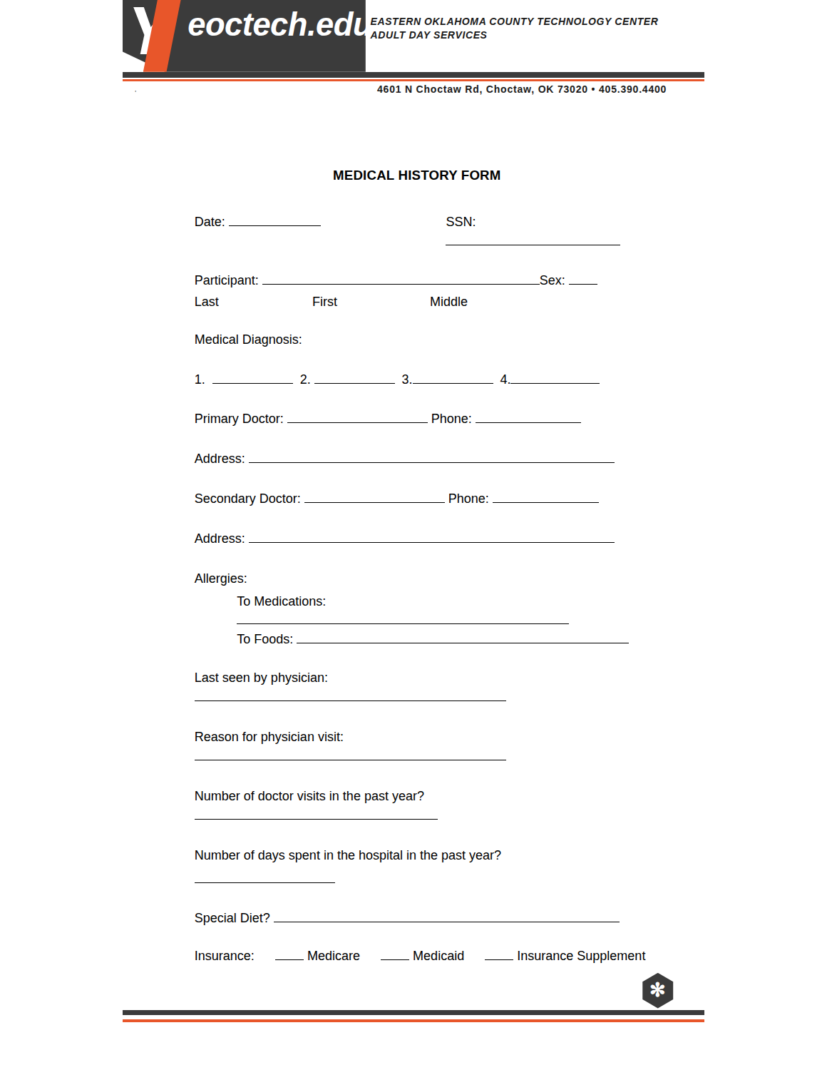Y
eoctech.edu
Eastern Oklahoma County Technology Center
Adult Day Services
4601 N Choctaw Rd, Choctaw, OK 73020 • 405.390.4400
'
MEDICAL HISTORY FORM
Date: SSN:
Participant: Sex:
Last First Middle
Medical Diagnosis:
1. 2. 3. 4.
Primary Doctor: Phone:
Address:
Secondary Doctor: Phone:
Address:
Allergies:
To Medications:
To Foods:
Last seen by physician:
Reason for physician visit:
Number of doctor visits in the past year?
Number of days spent in the hospital in the past year?
Special Diet?
Insurance: Medicare Medicaid Insurance Supplement
✻